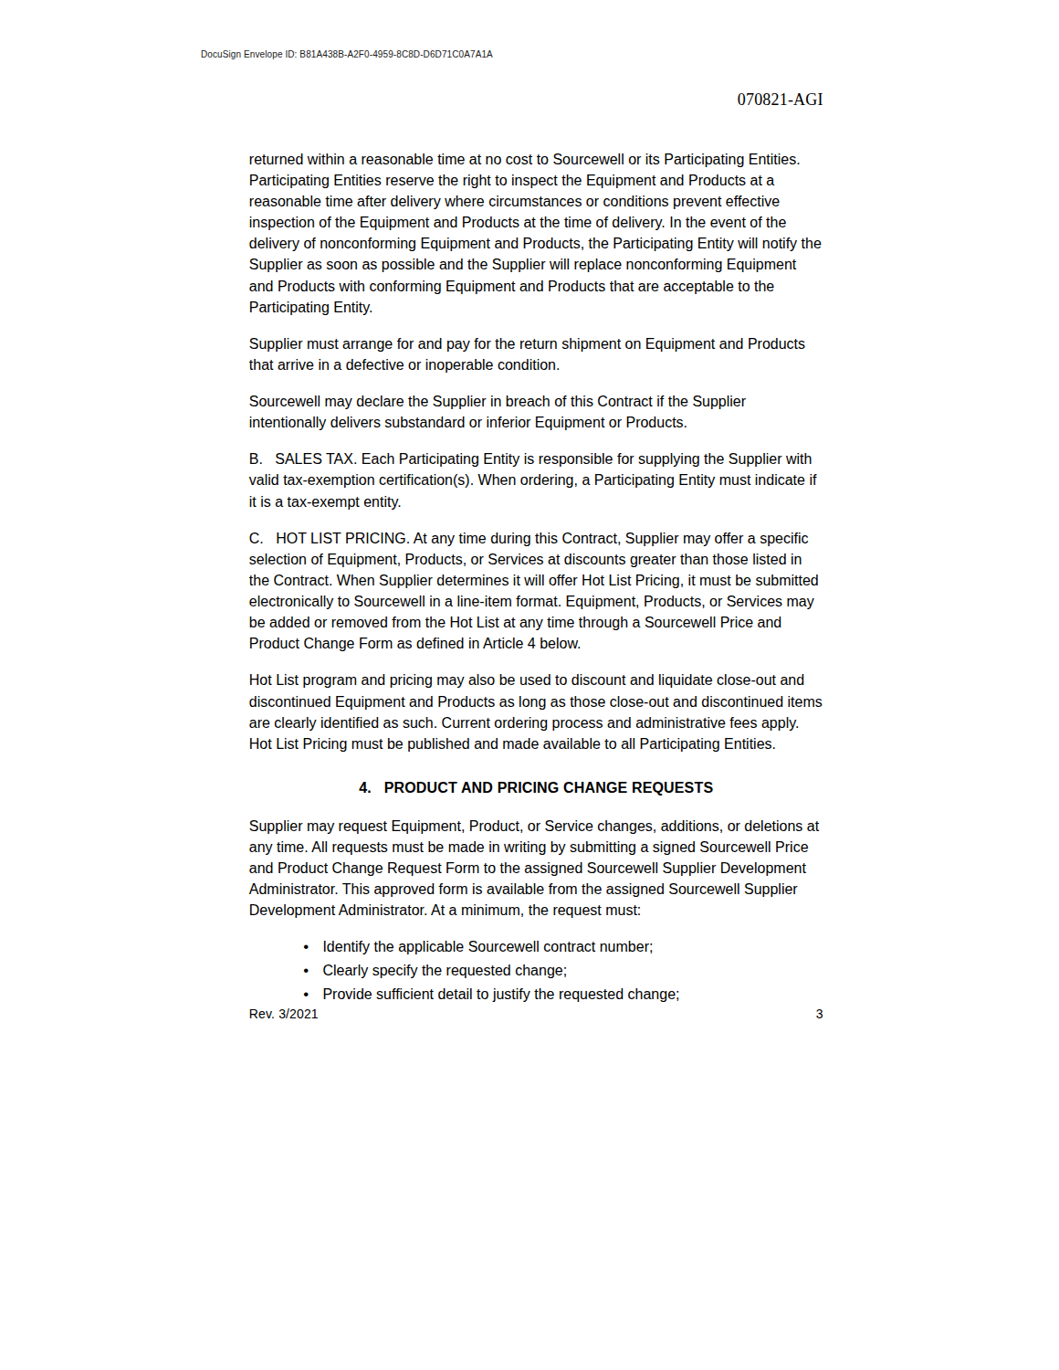DocuSign Envelope ID: B81A438B-A2F0-4959-8C8D-D6D71C0A7A1A
070821-AGI
returned within a reasonable time at no cost to Sourcewell or its Participating Entities. Participating Entities reserve the right to inspect the Equipment and Products at a reasonable time after delivery where circumstances or conditions prevent effective inspection of the Equipment and Products at the time of delivery. In the event of the delivery of nonconforming Equipment and Products, the Participating Entity will notify the Supplier as soon as possible and the Supplier will replace nonconforming Equipment and Products with conforming Equipment and Products that are acceptable to the Participating Entity.
Supplier must arrange for and pay for the return shipment on Equipment and Products that arrive in a defective or inoperable condition.
Sourcewell may declare the Supplier in breach of this Contract if the Supplier intentionally delivers substandard or inferior Equipment or Products.
B. SALES TAX. Each Participating Entity is responsible for supplying the Supplier with valid tax-exemption certification(s). When ordering, a Participating Entity must indicate if it is a tax-exempt entity.
C. HOT LIST PRICING. At any time during this Contract, Supplier may offer a specific selection of Equipment, Products, or Services at discounts greater than those listed in the Contract. When Supplier determines it will offer Hot List Pricing, it must be submitted electronically to Sourcewell in a line-item format. Equipment, Products, or Services may be added or removed from the Hot List at any time through a Sourcewell Price and Product Change Form as defined in Article 4 below.
Hot List program and pricing may also be used to discount and liquidate close-out and discontinued Equipment and Products as long as those close-out and discontinued items are clearly identified as such. Current ordering process and administrative fees apply. Hot List Pricing must be published and made available to all Participating Entities.
4. PRODUCT AND PRICING CHANGE REQUESTS
Supplier may request Equipment, Product, or Service changes, additions, or deletions at any time. All requests must be made in writing by submitting a signed Sourcewell Price and Product Change Request Form to the assigned Sourcewell Supplier Development Administrator. This approved form is available from the assigned Sourcewell Supplier Development Administrator. At a minimum, the request must:
Identify the applicable Sourcewell contract number;
Clearly specify the requested change;
Provide sufficient detail to justify the requested change;
Rev. 3/2021 3